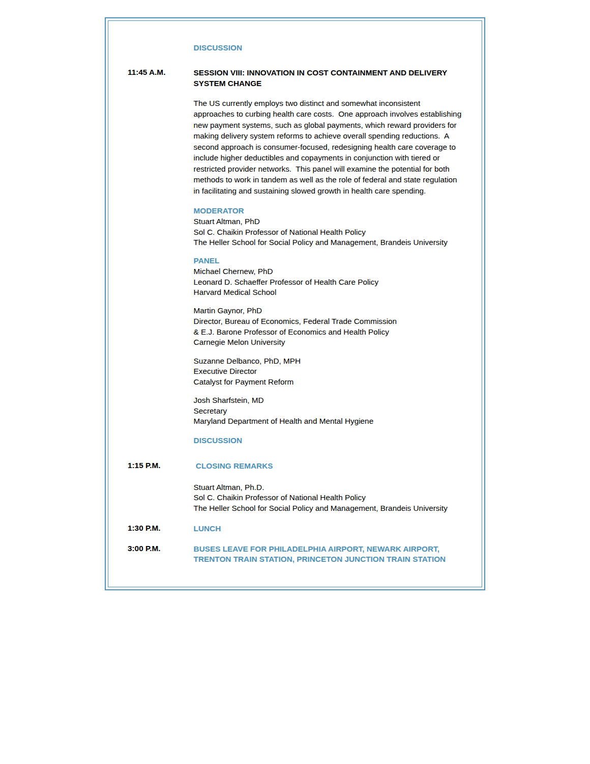| | DISCUSSION |
| 11:45 A.M. | SESSION VIII: INNOVATION IN COST CONTAINMENT AND DELIVERY SYSTEM CHANGE The US currently employs two distinct and somewhat inconsistent approaches to curbing health care costs. One approach involves establishing new payment systems, such as global payments, which reward providers for making delivery system reforms to achieve overall spending reductions. A second approach is consumer-focused, redesigning health care coverage to include higher deductibles and copayments in conjunction with tiered or restricted provider networks. This panel will examine the potential for both methods to work in tandem as well as the role of federal and state regulation in facilitating and sustaining slowed growth in health care spending. MODERATOR Stuart Altman, PhD Sol C. Chaikin Professor of National Health Policy The Heller School for Social Policy and Management, Brandeis University PANEL Michael Chernew, PhD Leonard D. Schaeffer Professor of Health Care Policy Harvard Medical School Martin Gaynor, PhD Director, Bureau of Economics, Federal Trade Commission & E.J. Barone Professor of Economics and Health Policy Carnegie Melon University Suzanne Delbanco, PhD, MPH Executive Director Catalyst for Payment Reform Josh Sharfstein, MD Secretary Maryland Department of Health and Mental Hygiene DISCUSSION |
| 1:15 P.M. | CLOSING REMARKS Stuart Altman, Ph.D. Sol C. Chaikin Professor of National Health Policy The Heller School for Social Policy and Management, Brandeis University |
| 1:30 P.M. | LUNCH |
| 3:00 P.M. | BUSES LEAVE FOR PHILADELPHIA AIRPORT, NEWARK AIRPORT, TRENTON TRAIN STATION, PRINCETON JUNCTION TRAIN STATION |